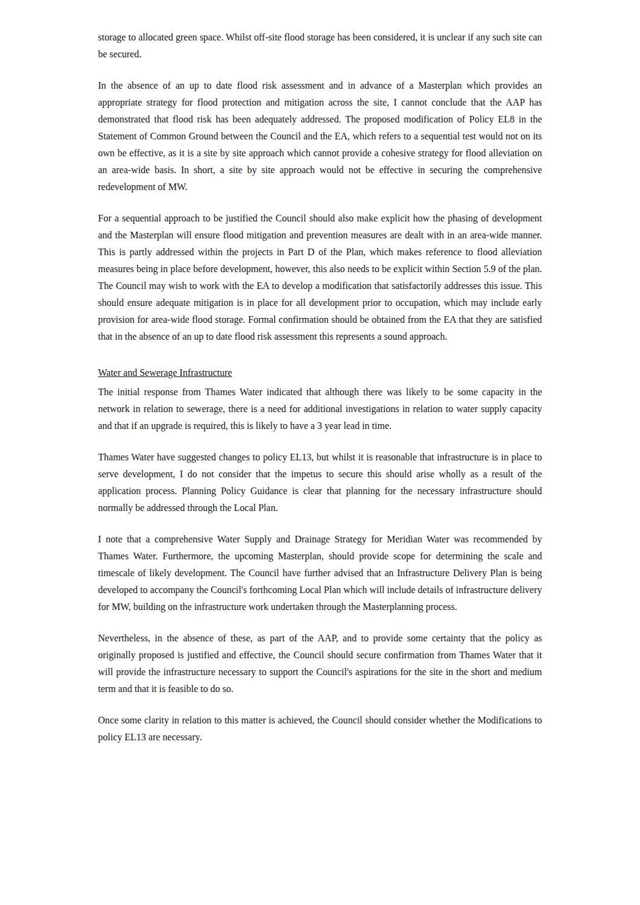storage to allocated green space. Whilst off-site flood storage has been considered, it is unclear if any such site can be secured.
In the absence of an up to date flood risk assessment and in advance of a Masterplan which provides an appropriate strategy for flood protection and mitigation across the site, I cannot conclude that the AAP has demonstrated that flood risk has been adequately addressed. The proposed modification of Policy EL8 in the Statement of Common Ground between the Council and the EA, which refers to a sequential test would not on its own be effective, as it is a site by site approach which cannot provide a cohesive strategy for flood alleviation on an area-wide basis. In short, a site by site approach would not be effective in securing the comprehensive redevelopment of MW.
For a sequential approach to be justified the Council should also make explicit how the phasing of development and the Masterplan will ensure flood mitigation and prevention measures are dealt with in an area-wide manner. This is partly addressed within the projects in Part D of the Plan, which makes reference to flood alleviation measures being in place before development, however, this also needs to be explicit within Section 5.9 of the plan. The Council may wish to work with the EA to develop a modification that satisfactorily addresses this issue. This should ensure adequate mitigation is in place for all development prior to occupation, which may include early provision for area-wide flood storage. Formal confirmation should be obtained from the EA that they are satisfied that in the absence of an up to date flood risk assessment this represents a sound approach.
Water and Sewerage Infrastructure
The initial response from Thames Water indicated that although there was likely to be some capacity in the network in relation to sewerage, there is a need for additional investigations in relation to water supply capacity and that if an upgrade is required, this is likely to have a 3 year lead in time.
Thames Water have suggested changes to policy EL13, but whilst it is reasonable that infrastructure is in place to serve development, I do not consider that the impetus to secure this should arise wholly as a result of the application process. Planning Policy Guidance is clear that planning for the necessary infrastructure should normally be addressed through the Local Plan.
I note that a comprehensive Water Supply and Drainage Strategy for Meridian Water was recommended by Thames Water. Furthermore, the upcoming Masterplan, should provide scope for determining the scale and timescale of likely development. The Council have further advised that an Infrastructure Delivery Plan is being developed to accompany the Council's forthcoming Local Plan which will include details of infrastructure delivery for MW, building on the infrastructure work undertaken through the Masterplanning process.
Nevertheless, in the absence of these, as part of the AAP, and to provide some certainty that the policy as originally proposed is justified and effective, the Council should secure confirmation from Thames Water that it will provide the infrastructure necessary to support the Council's aspirations for the site in the short and medium term and that it is feasible to do so.
Once some clarity in relation to this matter is achieved, the Council should consider whether the Modifications to policy EL13 are necessary.